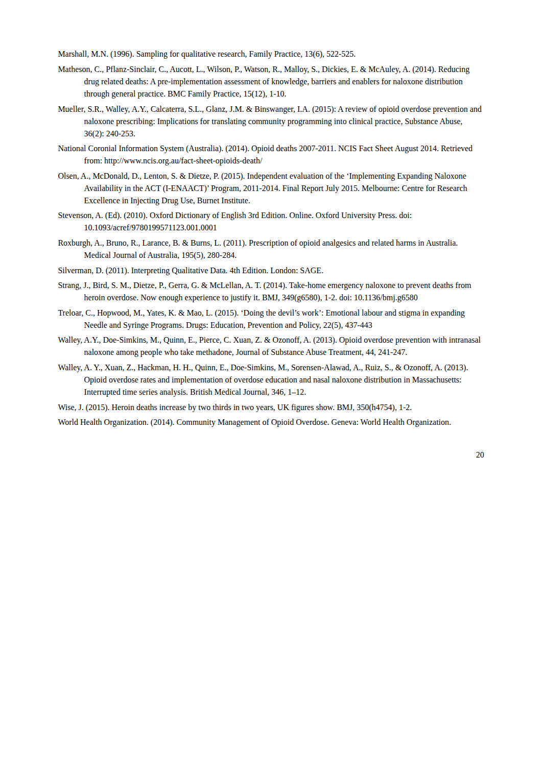Marshall, M.N. (1996). Sampling for qualitative research, Family Practice, 13(6), 522-525.
Matheson, C., Pflanz-Sinclair, C., Aucott, L., Wilson, P., Watson, R., Malloy, S., Dickies, E. & McAuley, A. (2014). Reducing drug related deaths: A pre-implementation assessment of knowledge, barriers and enablers for naloxone distribution through general practice. BMC Family Practice, 15(12), 1-10.
Mueller, S.R., Walley, A.Y., Calcaterra, S.L., Glanz, J.M. & Binswanger, I.A. (2015): A review of opioid overdose prevention and naloxone prescribing: Implications for translating community programming into clinical practice, Substance Abuse, 36(2): 240-253.
National Coronial Information System (Australia). (2014). Opioid deaths 2007-2011. NCIS Fact Sheet August 2014. Retrieved from: http://www.ncis.org.au/fact-sheet-opioids-death/
Olsen, A., McDonald, D., Lenton, S. & Dietze, P. (2015). Independent evaluation of the ‘Implementing Expanding Naloxone Availability in the ACT (I-ENAACT)’ Program, 2011-2014. Final Report July 2015. Melbourne: Centre for Research Excellence in Injecting Drug Use, Burnet Institute.
Stevenson, A. (Ed). (2010). Oxford Dictionary of English 3rd Edition. Online. Oxford University Press. doi: 10.1093/acref/9780199571123.001.0001
Roxburgh, A., Bruno, R., Larance, B. & Burns, L. (2011). Prescription of opioid analgesics and related harms in Australia. Medical Journal of Australia, 195(5), 280-284.
Silverman, D. (2011). Interpreting Qualitative Data. 4th Edition. London: SAGE.
Strang, J., Bird, S. M., Dietze, P., Gerra, G. & McLellan, A. T. (2014). Take-home emergency naloxone to prevent deaths from heroin overdose. Now enough experience to justify it. BMJ, 349(g6580), 1-2. doi: 10.1136/bmj.g6580
Treloar, C., Hopwood, M., Yates, K. & Mao, L. (2015). ‘Doing the devil’s work’: Emotional labour and stigma in expanding Needle and Syringe Programs. Drugs: Education, Prevention and Policy, 22(5), 437-443
Walley, A.Y., Doe-Simkins, M., Quinn, E., Pierce, C. Xuan, Z. & Ozonoff, A. (2013). Opioid overdose prevention with intranasal naloxone among people who take methadone, Journal of Substance Abuse Treatment, 44, 241-247.
Walley, A. Y., Xuan, Z., Hackman, H. H., Quinn, E., Doe-Simkins, M., Sorensen-Alawad, A., Ruiz, S., & Ozonoff, A. (2013). Opioid overdose rates and implementation of overdose education and nasal naloxone distribution in Massachusetts: Interrupted time series analysis. British Medical Journal, 346, 1–12.
Wise, J. (2015). Heroin deaths increase by two thirds in two years, UK figures show. BMJ, 350(h4754), 1-2.
World Health Organization. (2014). Community Management of Opioid Overdose. Geneva: World Health Organization.
20